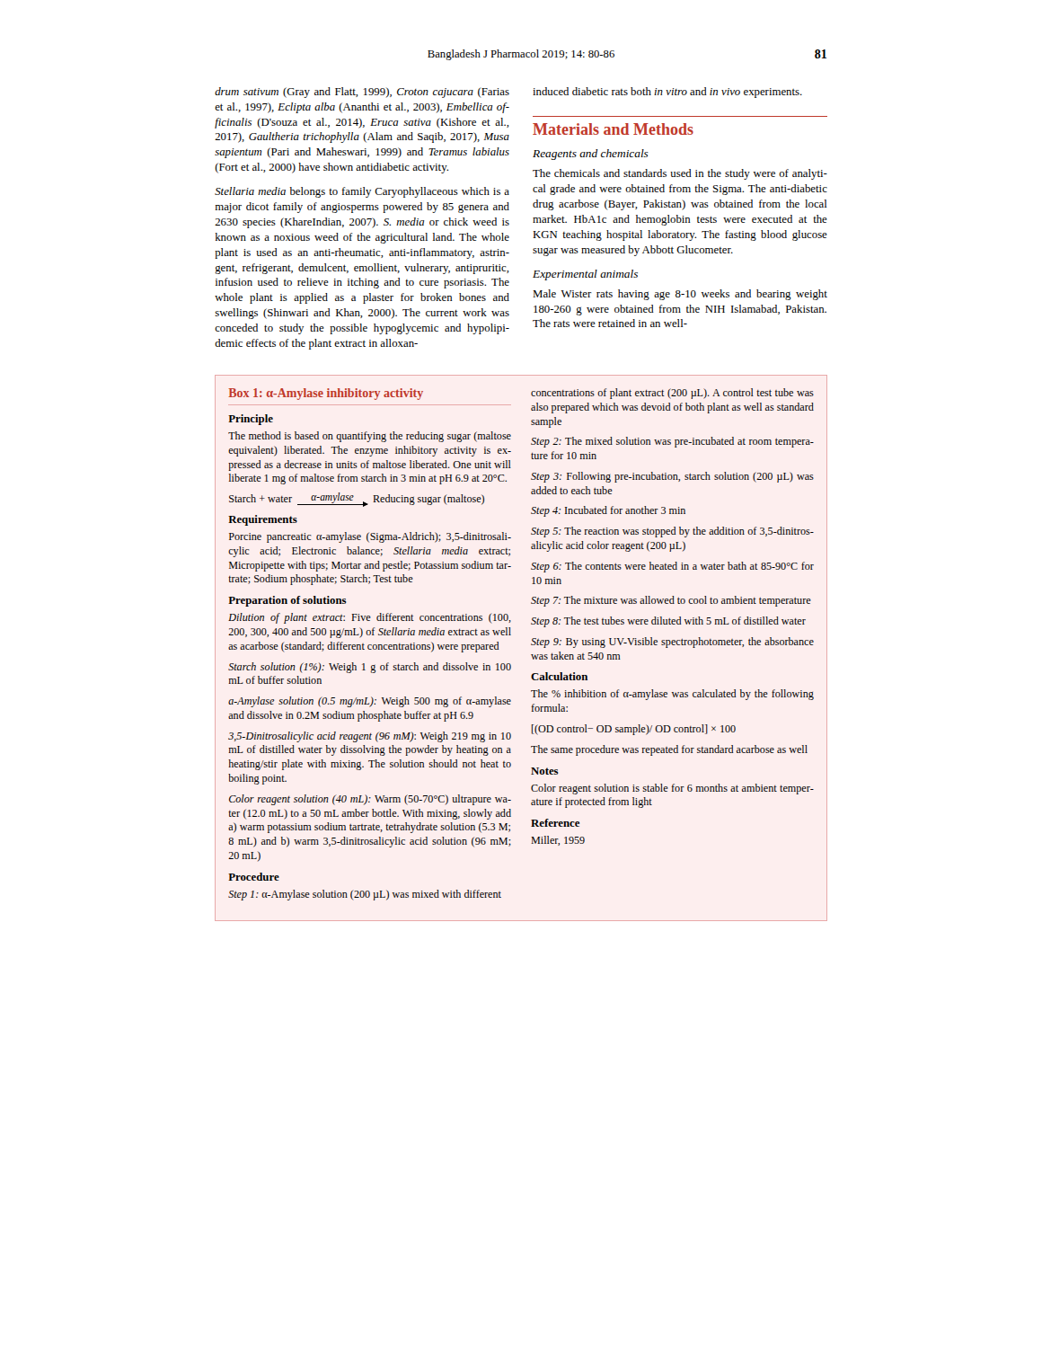Bangladesh J Pharmacol 2019; 14: 80-86
81
drum sativum (Gray and Flatt, 1999), Croton cajucara (Farias et al., 1997), Eclipta alba (Ananthi et al., 2003), Embellica officinalis (D'souza et al., 2014), Eruca sativa (Kishore et al., 2017), Gaultheria trichophylla (Alam and Saqib, 2017), Musa sapientum (Pari and Maheswari, 1999) and Teramus labialus (Fort et al., 2000) have shown antidiabetic activity.
Stellaria media belongs to family Caryophyllaceous which is a major dicot family of angiosperms powered by 85 genera and 2630 species (KhareIndian, 2007). S. media or chick weed is known as a noxious weed of the agricultural land. The whole plant is used as an anti-rheumatic, anti-inflammatory, astringent, refrigerant, demulcent, emollient, vulnerary, antipruritic, infusion used to relieve in itching and to cure psoriasis. The whole plant is applied as a plaster for broken bones and swellings (Shinwari and Khan, 2000). The current work was conceded to study the possible hypoglycemic and hypolipidemic effects of the plant extract in alloxan-
induced diabetic rats both in vitro and in vivo experiments.
Materials and Methods
Reagents and chemicals
The chemicals and standards used in the study were of analytical grade and were obtained from the Sigma. The anti-diabetic drug acarbose (Bayer, Pakistan) was obtained from the local market. HbA1c and hemoglobin tests were executed at the KGN teaching hospital laboratory. The fasting blood glucose sugar was measured by Abbott Glucometer.
Experimental animals
Male Wister rats having age 8-10 weeks and bearing weight 180-260 g were obtained from the NIH Islamabad, Pakistan. The rats were retained in an well-
Box 1: α-Amylase inhibitory activity
Principle
The method is based on quantifying the reducing sugar (maltose equivalent) liberated. The enzyme inhibitory activity is expressed as a decrease in units of maltose liberated. One unit will liberate 1 mg of maltose from starch in 3 min at pH 6.9 at 20°C.
Starch + water α-amylase Reducing sugar (maltose)
Requirements
Porcine pancreatic α-amylase (Sigma-Aldrich); 3,5-dinitrosalicylic acid; Electronic balance; Stellaria media extract; Micropipette with tips; Mortar and pestle; Potassium sodium tartrate; Sodium phosphate; Starch; Test tube
Preparation of solutions
Dilution of plant extract: Five different concentrations (100, 200, 300, 400 and 500 µg/mL) of Stellaria media extract as well as acarbose (standard; different concentrations) were prepared
Starch solution (1%): Weigh 1 g of starch and dissolve in 100 mL of buffer solution
a-Amylase solution (0.5 mg/mL): Weigh 500 mg of α-amylase and dissolve in 0.2M sodium phosphate buffer at pH 6.9
3,5-Dinitrosalicylic acid reagent (96 mM): Weigh 219 mg in 10 mL of distilled water by dissolving the powder by heating on a heating/stir plate with mixing. The solution should not heat to boiling point.
Color reagent solution (40 mL): Warm (50-70°C) ultrapure water (12.0 mL) to a 50 mL amber bottle. With mixing, slowly add a) warm potassium sodium tartrate, tetrahydrate solution (5.3 M; 8 mL) and b) warm 3,5-dinitrosalicylic acid solution (96 mM; 20 mL)
Procedure
Step 1: α-Amylase solution (200 µL) was mixed with different
concentrations of plant extract (200 µL). A control test tube was also prepared which was devoid of both plant as well as standard sample
Step 2: The mixed solution was pre-incubated at room temperature for 10 min
Step 3: Following pre-incubation, starch solution (200 µL) was added to each tube
Step 4: Incubated for another 3 min
Step 5: The reaction was stopped by the addition of 3,5-dinitrosalicylic acid color reagent (200 µL)
Step 6: The contents were heated in a water bath at 85-90°C for 10 min
Step 7: The mixture was allowed to cool to ambient temperature
Step 8: The test tubes were diluted with 5 mL of distilled water
Step 9: By using UV-Visible spectrophotometer, the absorbance was taken at 540 nm
Calculation
The % inhibition of α-amylase was calculated by the following formula:
[(OD control− OD sample)/ OD control] × 100
The same procedure was repeated for standard acarbose as well
Notes
Color reagent solution is stable for 6 months at ambient temperature if protected from light
Reference
Miller, 1959